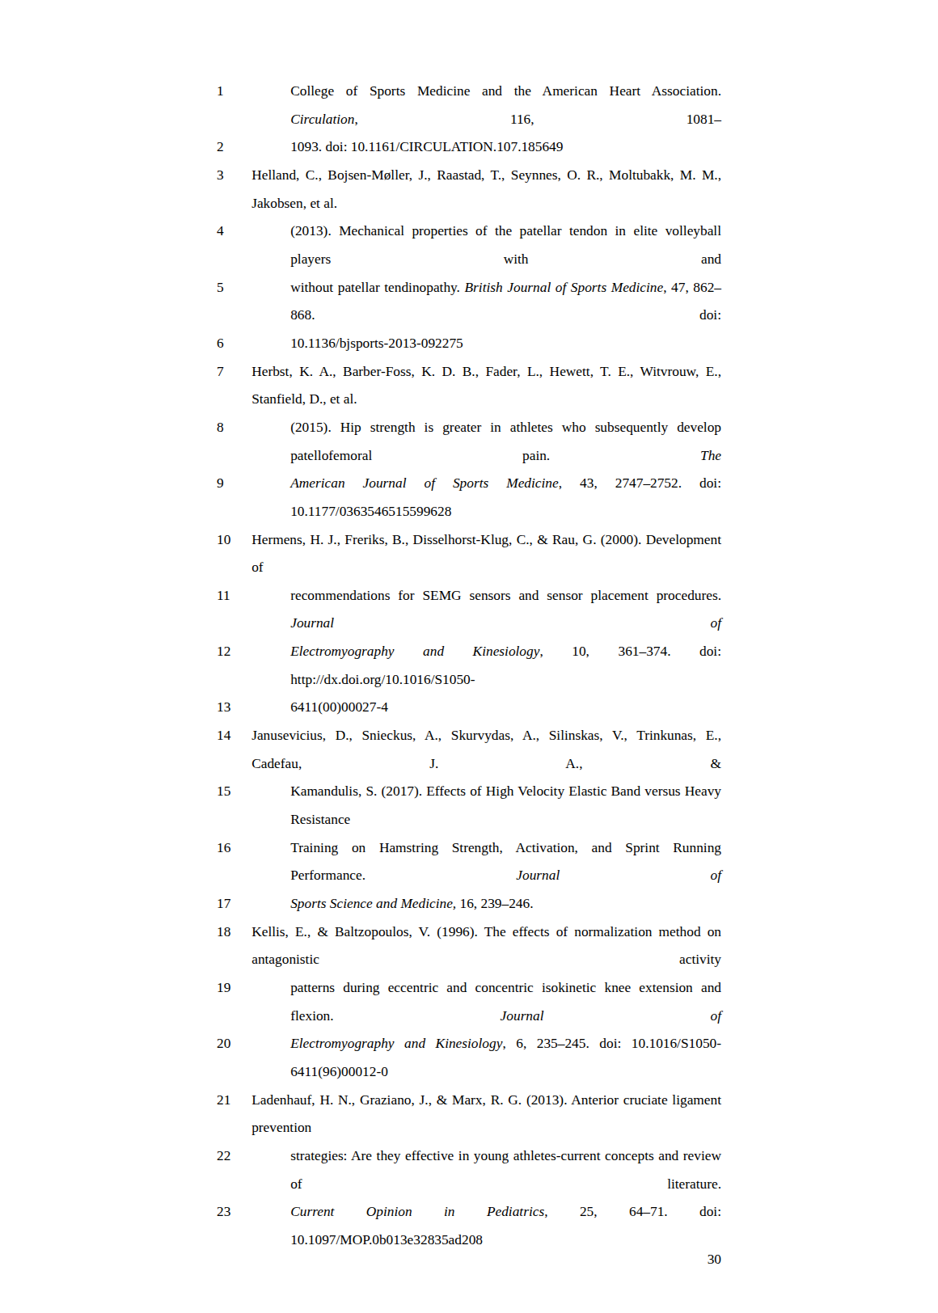1 College of Sports Medicine and the American Heart Association. Circulation, 116, 1081–
21093. doi: 10.1161/CIRCULATION.107.185649
3 Helland, C., Bojsen-Møller, J., Raastad, T., Seynnes, O. R., Moltubakk, M. M., Jakobsen, et al.
4(2013). Mechanical properties of the patellar tendon in elite volleyball players with and
5 without patellar tendinopathy. British Journal of Sports Medicine, 47, 862–868. doi:
610.1136/bjsports-2013-092275
7 Herbst, K. A., Barber-Foss, K. D. B., Fader, L., Hewett, T. E., Witvrouw, E., Stanfield, D., et al.
8(2015). Hip strength is greater in athletes who subsequently develop patellofemoral pain. The
9 American Journal of Sports Medicine, 43, 2747–2752. doi: 10.1177/0363546515599628
10 Hermens, H. J., Freriks, B., Disselhorst-Klug, C., & Rau, G. (2000). Development of
11 recommendations for SEMG sensors and sensor placement procedures. Journal of
12 Electromyography and Kinesiology, 10, 361–374. doi: http://dx.doi.org/10.1016/S1050-
136411(00)00027-4
14 Janusevicius, D., Snieckus, A., Skurvydas, A., Silinskas, V., Trinkunas, E., Cadefau, J. A., &
15 Kamandulis, S. (2017). Effects of High Velocity Elastic Band versus Heavy Resistance
16 Training on Hamstring Strength, Activation, and Sprint Running Performance. Journal of
17 Sports Science and Medicine, 16, 239–246.
18 Kellis, E., & Baltzopoulos, V. (1996). The effects of normalization method on antagonistic activity
19 patterns during eccentric and concentric isokinetic knee extension and flexion. Journal of
20 Electromyography and Kinesiology, 6, 235–245. doi: 10.1016/S1050-6411(96)00012-0
21 Ladenhauf, H. N., Graziano, J., & Marx, R. G. (2013). Anterior cruciate ligament prevention
22 strategies: Are they effective in young athletes-current concepts and review of literature.
23 Current Opinion in Pediatrics, 25, 64–71. doi: 10.1097/MOP.0b013e32835ad208
30